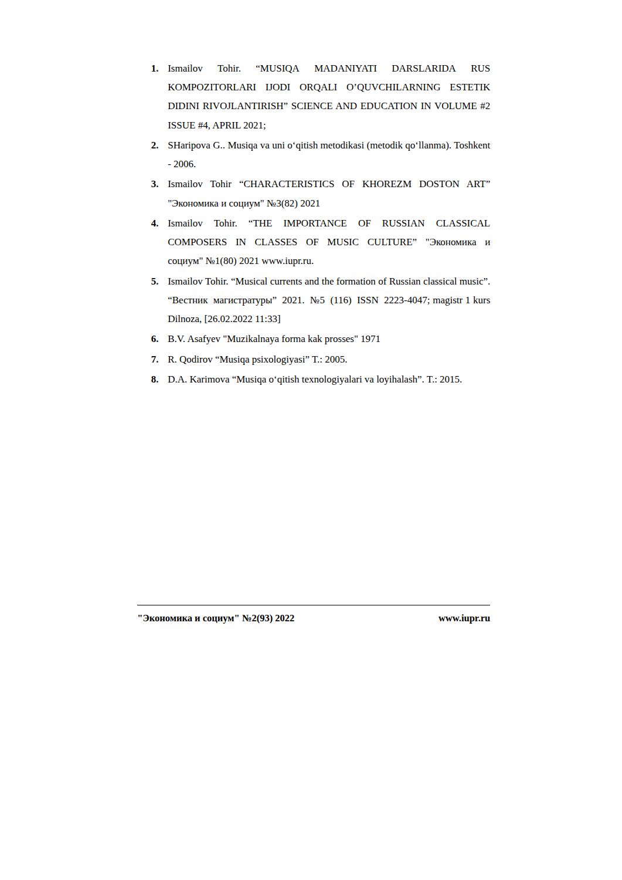Ismailov Tohir. “MUSIQA MADANIYATI DARSLARIDA RUS KOMPOZITORLARI IJODI ORQALI O’QUVCHILARNING ESTETIK DIDINI RIVOJLANTIRISH” SCIENCE AND EDUCATION IN VOLUME #2 ISSUE #4, APRIL 2021;
SHaripova G.. Musiqa va uni o‘qitish metodikasi (metodik qo‘llanma). Toshkent - 2006.
Ismailov Tohir “CHARACTERISTICS OF KHOREZM DOSTON ART” "Экономика и социум" №3(82) 2021
Ismailov Tohir. “THE IMPORTANCE OF RUSSIAN CLASSICAL COMPOSERS IN CLASSES OF MUSIC CULTURE” "Экономика и социум" №1(80) 2021 www.iupr.ru.
Ismailov Tohir. “Musical currents and the formation of Russian classical music”. “Вестник магистратуры” 2021. №5 (116) ISSN 2223-4047; magistr 1 kurs Dilnoza, [26.02.2022 11:33]
B.V. Asafyev "Muzikalnaya forma kak prosses" 1971
R. Qodirov “Musiqa psixologiyasi” T.: 2005.
D.A. Karimova “Musiqa o‘qitish texnologiyalari va loyihalash”. T.: 2015.
"Экономика и социум" №2(93) 2022 www.iupr.ru